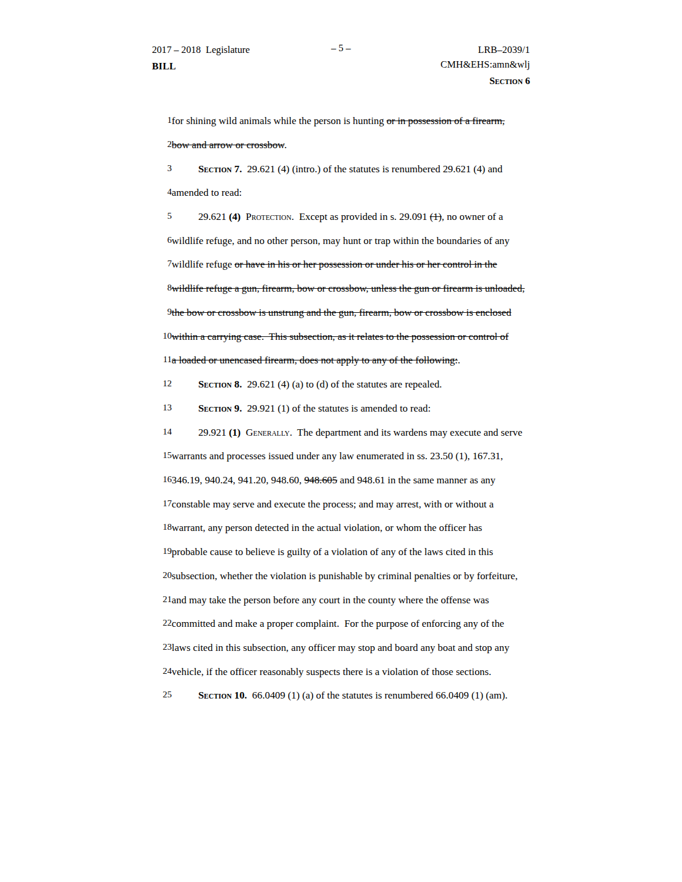2017 – 2018 Legislature
BILL
– 5 –
LRB–2039/1
CMH&EHS:amn&wlj
Section 6
| 1 | for shining wild animals while the person is hunting or in possession of a firearm, |
| 2 | bow and arrow or crossbow . |
| 3 | Section 7. 29.621 (4) (intro.) of the statutes is renumbered 29.621 (4) and |
| 4 | amended to read: |
| 5 | 29.621 (4) Protection. Except as provided in s. 29.091 (1) , no owner of a |
| 6 | wildlife refuge, and no other person, may hunt or trap within the boundaries of any |
| 7 | wildlife refuge or have in his or her possession or under his or her control in the |
| 8 | wildlife refuge a gun, firearm, bow or crossbow, unless the gun or firearm is unloaded, |
| 9 | the bow or crossbow is unstrung and the gun, firearm, bow or crossbow is enclosed |
| 10 | within a carrying case. This subsection, as it relates to the possession or control of |
| 11 | a loaded or unencased firearm, does not apply to any of the following: . |
| 12 | Section 8. 29.621 (4) (a) to (d) of the statutes are repealed. |
| 13 | Section 9. 29.921 (1) of the statutes is amended to read: |
| 14 | 29.921 (1) Generally. The department and its wardens may execute and serve |
| 15 | warrants and processes issued under any law enumerated in ss. 23.50 (1), 167.31, |
| 16 | 346.19, 940.24, 941.20, 948.60, 948.605 and 948.61 in the same manner as any |
| 17 | constable may serve and execute the process; and may arrest, with or without a |
| 18 | warrant, any person detected in the actual violation, or whom the officer has |
| 19 | probable cause to believe is guilty of a violation of any of the laws cited in this |
| 20 | subsection, whether the violation is punishable by criminal penalties or by forfeiture, |
| 21 | and may take the person before any court in the county where the offense was |
| 22 | committed and make a proper complaint. For the purpose of enforcing any of the |
| 23 | laws cited in this subsection, any officer may stop and board any boat and stop any |
| 24 | vehicle, if the officer reasonably suspects there is a violation of those sections. |
| 25 | Section 10. 66.0409 (1) (a) of the statutes is renumbered 66.0409 (1) (am). |